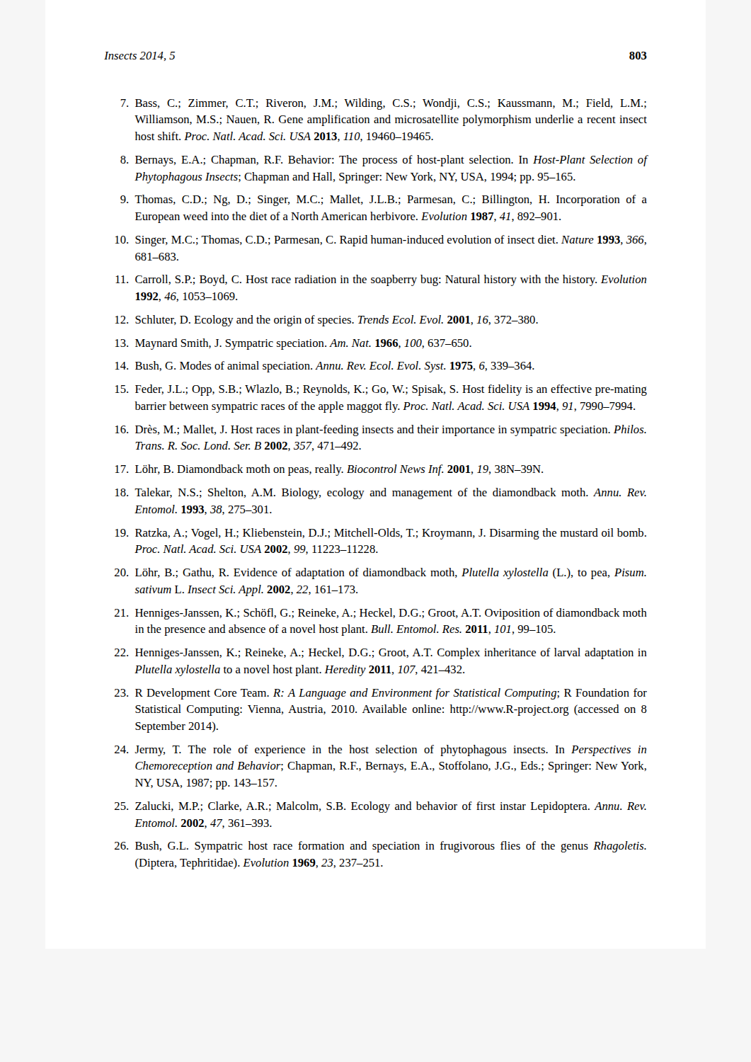Insects 2014, 5
803
Bass, C.; Zimmer, C.T.; Riveron, J.M.; Wilding, C.S.; Wondji, C.S.; Kaussmann, M.; Field, L.M.; Williamson, M.S.; Nauen, R. Gene amplification and microsatellite polymorphism underlie a recent insect host shift. Proc. Natl. Acad. Sci. USA 2013, 110, 19460–19465.
Bernays, E.A.; Chapman, R.F. Behavior: The process of host-plant selection. In Host-Plant Selection of Phytophagous Insects; Chapman and Hall, Springer: New York, NY, USA, 1994; pp. 95–165.
Thomas, C.D.; Ng, D.; Singer, M.C.; Mallet, J.L.B.; Parmesan, C.; Billington, H. Incorporation of a European weed into the diet of a North American herbivore. Evolution 1987, 41, 892–901.
Singer, M.C.; Thomas, C.D.; Parmesan, C. Rapid human-induced evolution of insect diet. Nature 1993, 366, 681–683.
Carroll, S.P.; Boyd, C. Host race radiation in the soapberry bug: Natural history with the history. Evolution 1992, 46, 1053–1069.
Schluter, D. Ecology and the origin of species. Trends Ecol. Evol. 2001, 16, 372–380.
Maynard Smith, J. Sympatric speciation. Am. Nat. 1966, 100, 637–650.
Bush, G. Modes of animal speciation. Annu. Rev. Ecol. Evol. Syst. 1975, 6, 339–364.
Feder, J.L.; Opp, S.B.; Wlazlo, B.; Reynolds, K.; Go, W.; Spisak, S. Host fidelity is an effective pre-mating barrier between sympatric races of the apple maggot fly. Proc. Natl. Acad. Sci. USA 1994, 91, 7990–7994.
Drès, M.; Mallet, J. Host races in plant-feeding insects and their importance in sympatric speciation. Philos. Trans. R. Soc. Lond. Ser. B 2002, 357, 471–492.
Löhr, B. Diamondback moth on peas, really. Biocontrol News Inf. 2001, 19, 38N–39N.
Talekar, N.S.; Shelton, A.M. Biology, ecology and management of the diamondback moth. Annu. Rev. Entomol. 1993, 38, 275–301.
Ratzka, A.; Vogel, H.; Kliebenstein, D.J.; Mitchell-Olds, T.; Kroymann, J. Disarming the mustard oil bomb. Proc. Natl. Acad. Sci. USA 2002, 99, 11223–11228.
Löhr, B.; Gathu, R. Evidence of adaptation of diamondback moth, Plutella xylostella (L.), to pea, Pisum. sativum L. Insect Sci. Appl. 2002, 22, 161–173.
Henniges-Janssen, K.; Schöfl, G.; Reineke, A.; Heckel, D.G.; Groot, A.T. Oviposition of diamondback moth in the presence and absence of a novel host plant. Bull. Entomol. Res. 2011, 101, 99–105.
Henniges-Janssen, K.; Reineke, A.; Heckel, D.G.; Groot, A.T. Complex inheritance of larval adaptation in Plutella xylostella to a novel host plant. Heredity 2011, 107, 421–432.
R Development Core Team. R: A Language and Environment for Statistical Computing; R Foundation for Statistical Computing: Vienna, Austria, 2010. Available online: http://www.R-project.org (accessed on 8 September 2014).
Jermy, T. The role of experience in the host selection of phytophagous insects. In Perspectives in Chemoreception and Behavior; Chapman, R.F., Bernays, E.A., Stoffolano, J.G., Eds.; Springer: New York, NY, USA, 1987; pp. 143–157.
Zalucki, M.P.; Clarke, A.R.; Malcolm, S.B. Ecology and behavior of first instar Lepidoptera. Annu. Rev. Entomol. 2002, 47, 361–393.
Bush, G.L. Sympatric host race formation and speciation in frugivorous flies of the genus Rhagoletis. (Diptera, Tephritidae). Evolution 1969, 23, 237–251.